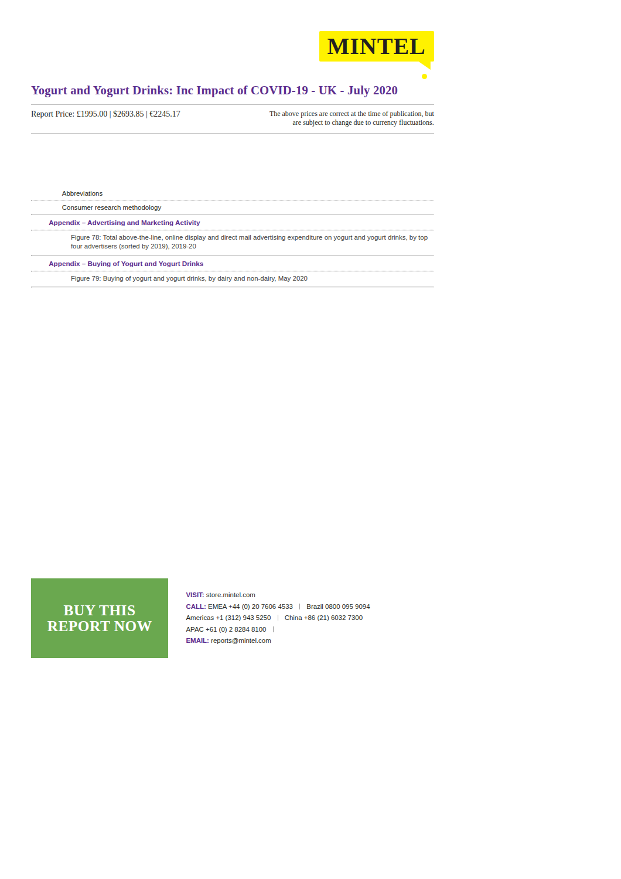MINTEL
Yogurt and Yogurt Drinks: Inc Impact of COVID-19 - UK - July 2020
Report Price: £1995.00 | $2693.85 | €2245.17
The above prices are correct at the time of publication, but are subject to change due to currency fluctuations.
Abbreviations
Consumer research methodology
Appendix – Advertising and Marketing Activity
Figure 78: Total above-the-line, online display and direct mail advertising expenditure on yogurt and yogurt drinks, by top four advertisers (sorted by 2019), 2019-20
Appendix – Buying of Yogurt and Yogurt Drinks
Figure 79: Buying of yogurt and yogurt drinks, by dairy and non-dairy, May 2020
BUY THIS
REPORT NOW
VISIT: store.mintel.com
CALL: EMEA +44 (0) 20 7606 4533 Brazil 0800 095 9094
Americas +1 (312) 943 5250 China +86 (21) 6032 7300
APAC +61 (0) 2 8284 8100
EMAIL: reports@mintel.com